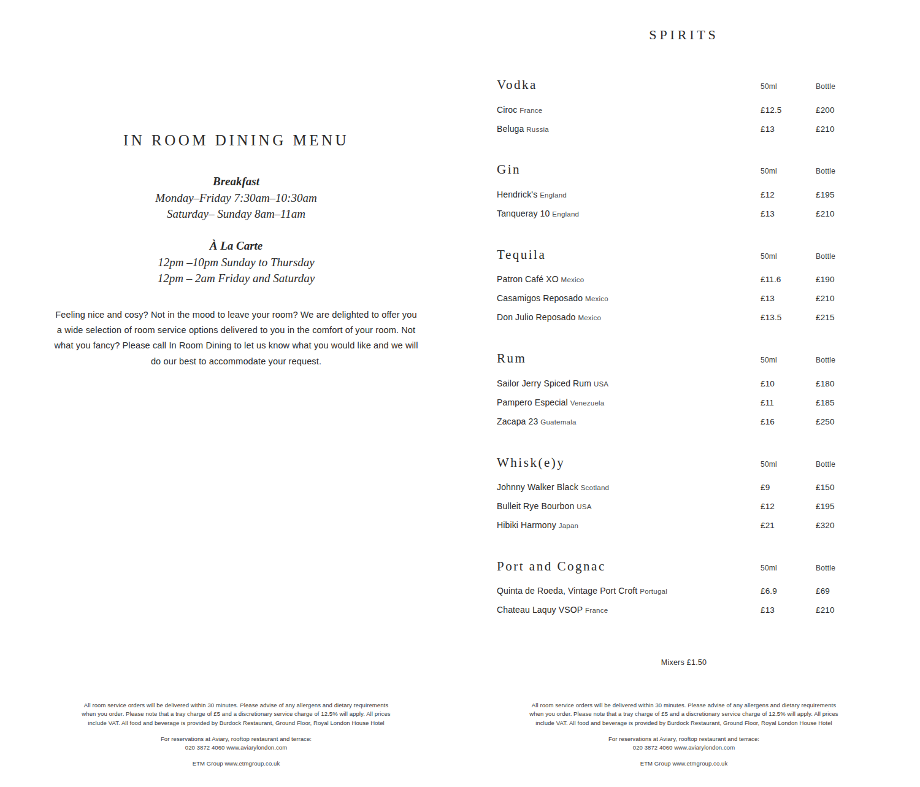In Room Dining Menu
Breakfast Monday–Friday 7:30am–10:30am Saturday– Sunday 8am–11am
À La Carte 12pm –10pm Sunday to Thursday 12pm – 2am Friday and Saturday
Feeling nice and cosy? Not in the mood to leave your room? We are delighted to offer you a wide selection of room service options delivered to you in the comfort of your room. Not what you fancy? Please call In Room Dining to let us know what you would like and we will do our best to accommodate your request.
All room service orders will be delivered within 30 minutes. Please advise of any allergens and dietary requirements when you order. Please note that a tray charge of £5 and a discretionary service charge of 12.5% will apply. All prices include VAT. All food and beverage is provided by Burdock Restaurant, Ground Floor, Royal London House Hotel
For reservations at Aviary, rooftop restaurant and terrace:
020 3872 4060 www.aviarylondon.com
ETM Group www.etmgroup.co.uk
Spirits
| Vodka | 50ml | Bottle |
| --- | --- | --- |
| Ciroc France | £12.5 | £200 |
| Beluga Russia | £13 | £210 |
| Gin | 50ml | Bottle |
| --- | --- | --- |
| Hendrick's England | £12 | £195 |
| Tanqueray 10 England | £13 | £210 |
| Tequila | 50ml | Bottle |
| --- | --- | --- |
| Patron Café XO Mexico | £11.6 | £190 |
| Casamigos Reposado Mexico | £13 | £210 |
| Don Julio Reposado Mexico | £13.5 | £215 |
| Rum | 50ml | Bottle |
| --- | --- | --- |
| Sailor Jerry Spiced Rum USA | £10 | £180 |
| Pampero Especial Venezuela | £11 | £185 |
| Zacapa 23 Guatemala | £16 | £250 |
| Whisk(e)y | 50ml | Bottle |
| --- | --- | --- |
| Johnny Walker Black Scotland | £9 | £150 |
| Bulleit Rye Bourbon USA | £12 | £195 |
| Hibiki Harmony Japan | £21 | £320 |
| Port and Cognac | 50ml | Bottle |
| --- | --- | --- |
| Quinta de Roeda, Vintage Port Croft Portugal | £6.9 | £69 |
| Chateau Laquy VSOP France | £13 | £210 |
Mixers £1.50
All room service orders will be delivered within 30 minutes. Please advise of any allergens and dietary requirements when you order. Please note that a tray charge of £5 and a discretionary service charge of 12.5% will apply. All prices include VAT. All food and beverage is provided by Burdock Restaurant, Ground Floor, Royal London House Hotel
For reservations at Aviary, rooftop restaurant and terrace:
020 3872 4060 www.aviarylondon.com
ETM Group www.etmgroup.co.uk